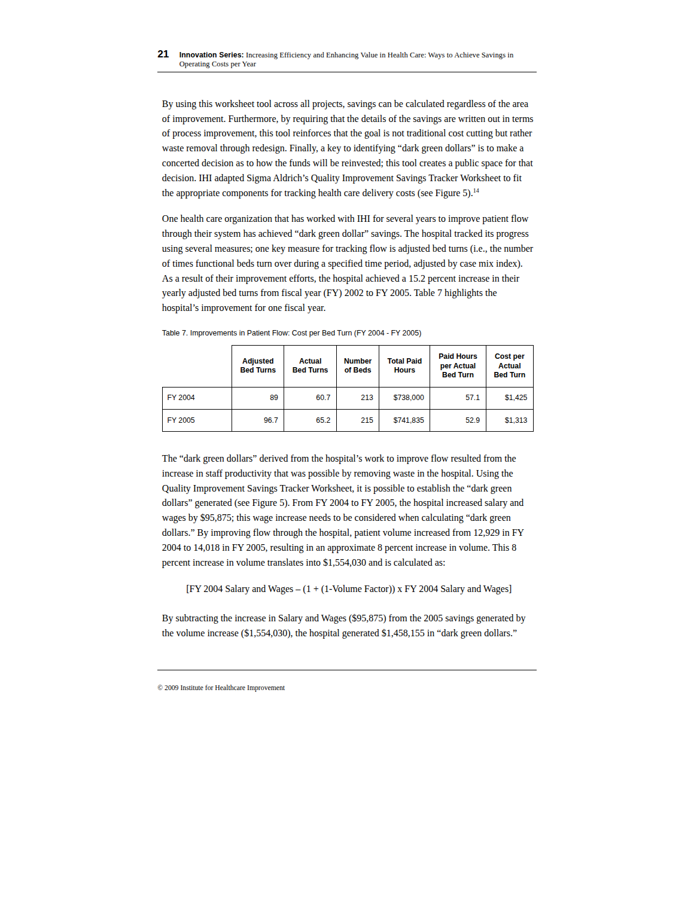21
Innovation Series: Increasing Efficiency and Enhancing Value in Health Care: Ways to Achieve Savings in Operating Costs per Year
By using this worksheet tool across all projects, savings can be calculated regardless of the area of improvement. Furthermore, by requiring that the details of the savings are written out in terms of process improvement, this tool reinforces that the goal is not traditional cost cutting but rather waste removal through redesign. Finally, a key to identifying “dark green dollars” is to make a concerted decision as to how the funds will be reinvested; this tool creates a public space for that decision. IHI adapted Sigma Aldrich’s Quality Improvement Savings Tracker Worksheet to fit the appropriate components for tracking health care delivery costs (see Figure 5).14
One health care organization that has worked with IHI for several years to improve patient flow through their system has achieved “dark green dollar” savings. The hospital tracked its progress using several measures; one key measure for tracking flow is adjusted bed turns (i.e., the number of times functional beds turn over during a specified time period, adjusted by case mix index). As a result of their improvement efforts, the hospital achieved a 15.2 percent increase in their yearly adjusted bed turns from fiscal year (FY) 2002 to FY 2005. Table 7 highlights the hospital’s improvement for one fiscal year.
Table 7. Improvements in Patient Flow: Cost per Bed Turn (FY 2004 - FY 2005)
| | Adjusted Bed Turns | Actual Bed Turns | Number of Beds | Total Paid Hours | Paid Hours per Actual Bed Turn | Cost per Actual Bed Turn |
| --- | --- | --- | --- | --- | --- | --- |
| FY 2004 | 89 | 60.7 | 213 | $738,000 | 57.1 | $1,425 |
| FY 2005 | 96.7 | 65.2 | 215 | $741,835 | 52.9 | $1,313 |
The “dark green dollars” derived from the hospital’s work to improve flow resulted from the increase in staff productivity that was possible by removing waste in the hospital. Using the Quality Improvement Savings Tracker Worksheet, it is possible to establish the “dark green dollars” generated (see Figure 5). From FY 2004 to FY 2005, the hospital increased salary and wages by $95,875; this wage increase needs to be considered when calculating “dark green dollars.” By improving flow through the hospital, patient volume increased from 12,929 in FY 2004 to 14,018 in FY 2005, resulting in an approximate 8 percent increase in volume. This 8 percent increase in volume translates into $1,554,030 and is calculated as:
[FY 2004 Salary and Wages – (1 + (1-Volume Factor)) x FY 2004 Salary and Wages]
By subtracting the increase in Salary and Wages ($95,875) from the 2005 savings generated by the volume increase ($1,554,030), the hospital generated $1,458,155 in “dark green dollars.”
© 2009 Institute for Healthcare Improvement